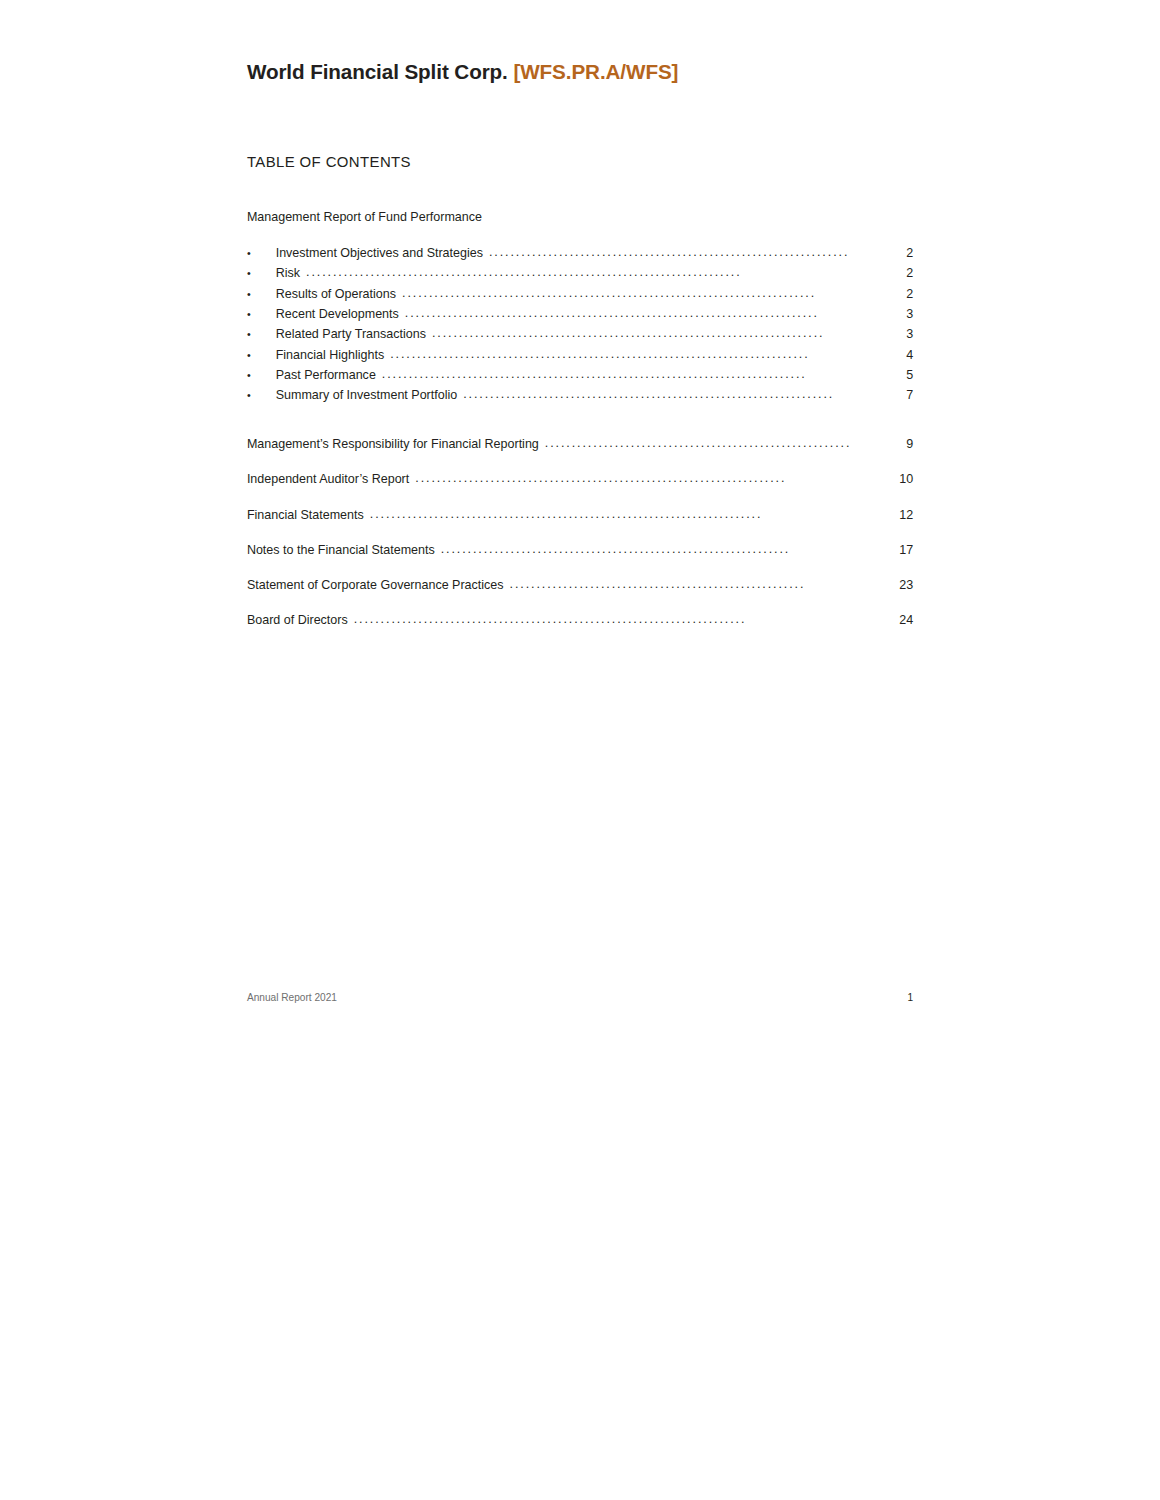World Financial Split Corp. [WFS.PR.A/WFS]
TABLE OF CONTENTS
Management Report of Fund Performance
• Investment Objectives and Strategies ................................................................... 2
• Risk ................................................................................. 2
• Results of Operations ............................................................................. 2
• Recent Developments ............................................................................. 3
• Related Party Transactions ......................................................................... 3
• Financial Highlights .............................................................................. 4
• Past Performance ............................................................................... 5
• Summary of Investment Portfolio ..................................................................... 7
Management’s Responsibility for Financial Reporting ......................................................... 9
Independent Auditor’s Report ..................................................................... 10
Financial Statements ......................................................................... 12
Notes to the Financial Statements ................................................................. 17
Statement of Corporate Governance Practices ....................................................... 23
Board of Directors ......................................................................... 24
Annual Report 2021
1